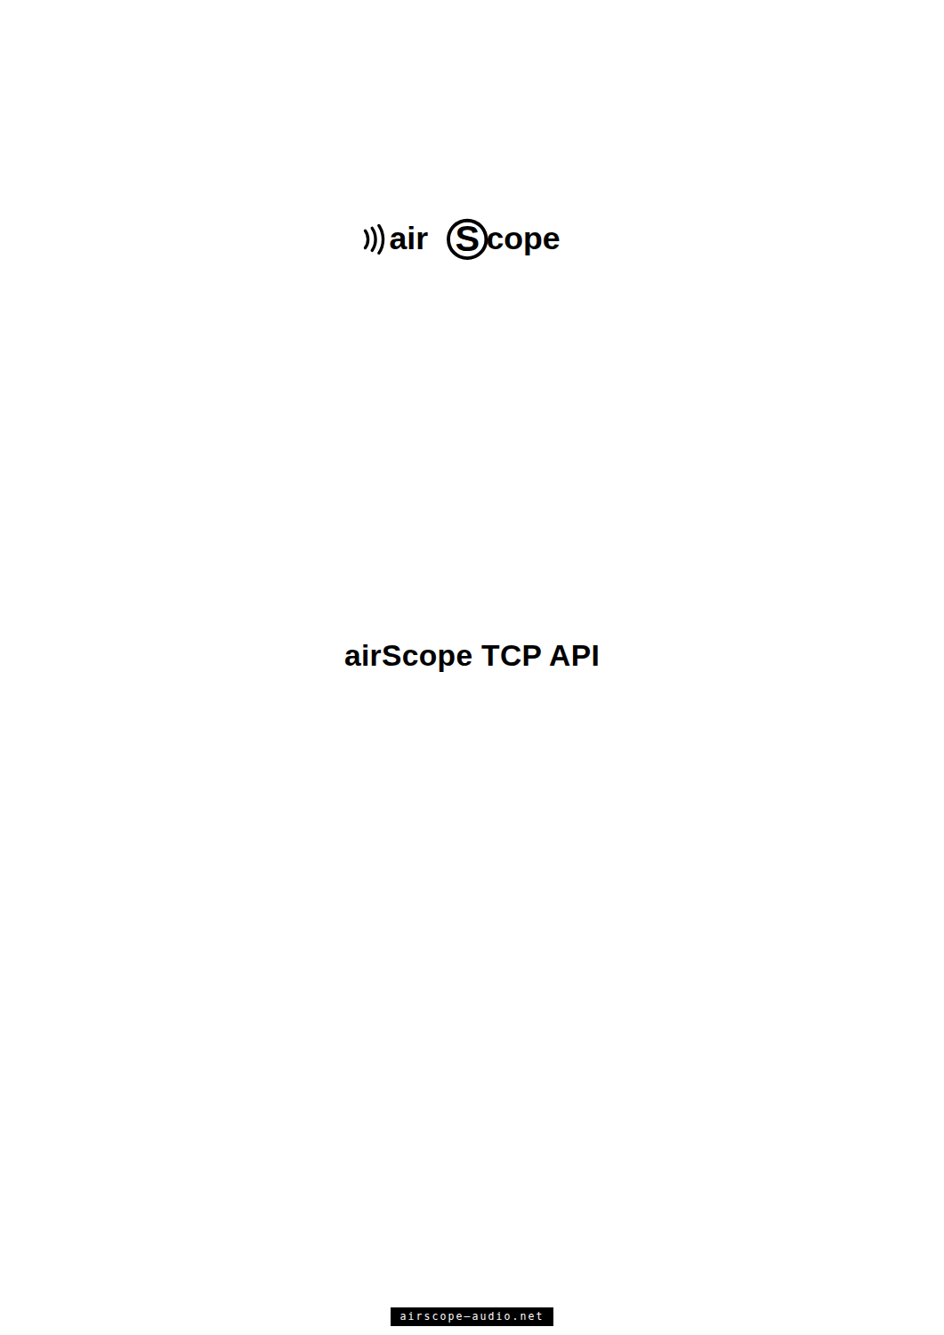air S cope
airScope TCP API
airscope–audio.net